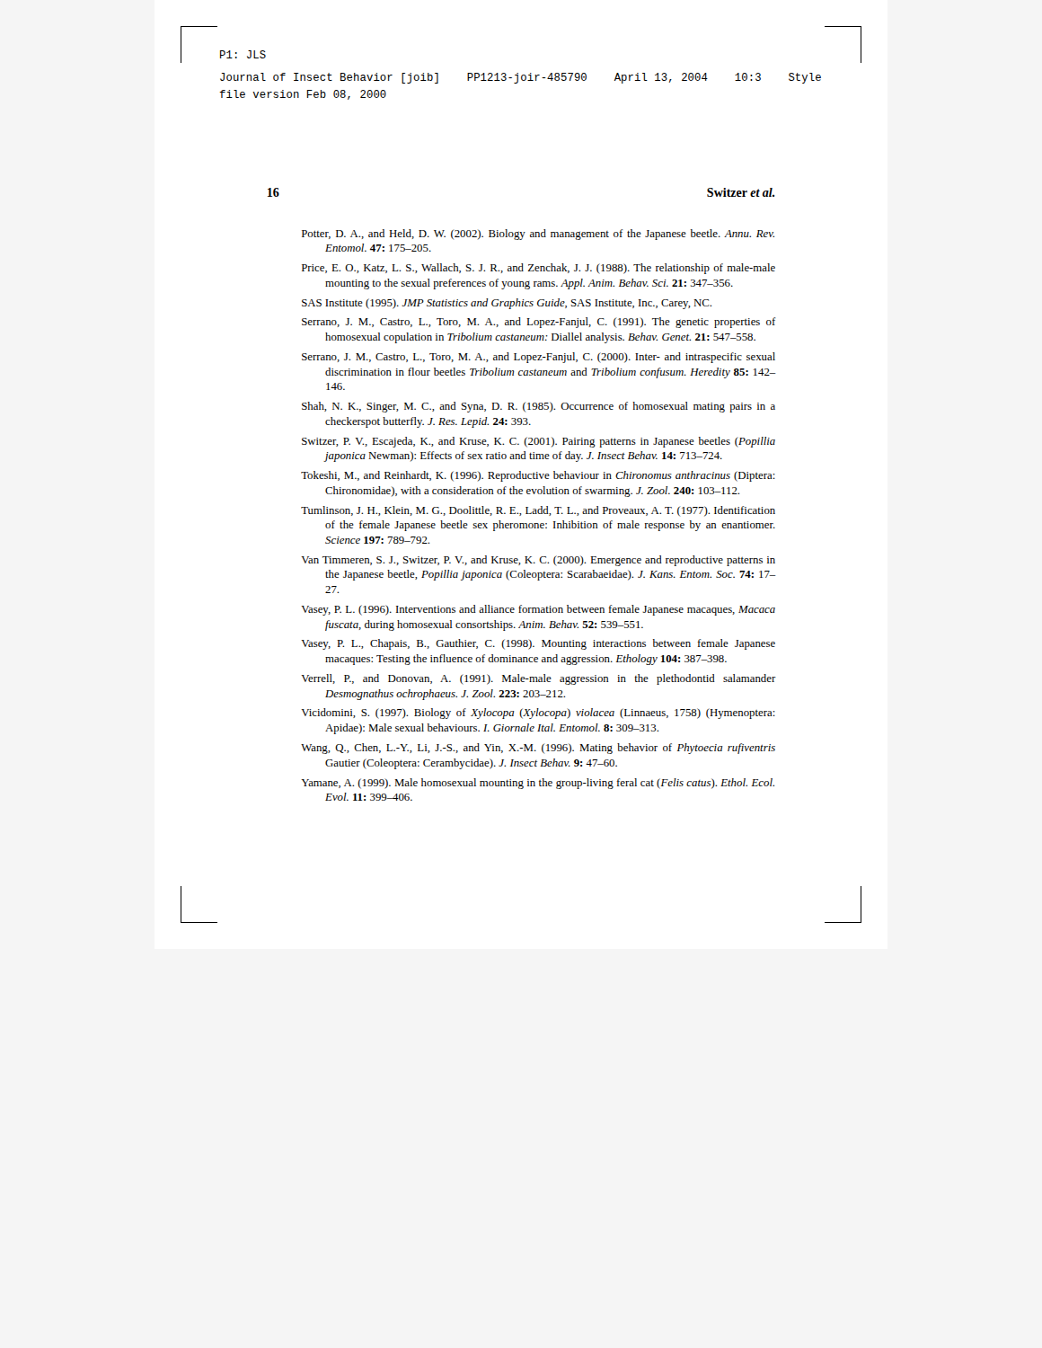P1: JLS
Journal of Insect Behavior [joib] PP1213-joir-485790 April 13, 2004 10:3 Style file version Feb 08, 2000
16 Switzer et al.
Potter, D. A., and Held, D. W. (2002). Biology and management of the Japanese beetle. Annu. Rev. Entomol. 47: 175–205.
Price, E. O., Katz, L. S., Wallach, S. J. R., and Zenchak, J. J. (1988). The relationship of male-male mounting to the sexual preferences of young rams. Appl. Anim. Behav. Sci. 21: 347–356.
SAS Institute (1995). JMP Statistics and Graphics Guide, SAS Institute, Inc., Carey, NC.
Serrano, J. M., Castro, L., Toro, M. A., and Lopez-Fanjul, C. (1991). The genetic properties of homosexual copulation in Tribolium castaneum: Diallel analysis. Behav. Genet. 21: 547–558.
Serrano, J. M., Castro, L., Toro, M. A., and Lopez-Fanjul, C. (2000). Inter- and intraspecific sexual discrimination in flour beetles Tribolium castaneum and Tribolium confusum. Heredity 85: 142–146.
Shah, N. K., Singer, M. C., and Syna, D. R. (1985). Occurrence of homosexual mating pairs in a checkerspot butterfly. J. Res. Lepid. 24: 393.
Switzer, P. V., Escajeda, K., and Kruse, K. C. (2001). Pairing patterns in Japanese beetles (Popillia japonica Newman): Effects of sex ratio and time of day. J. Insect Behav. 14: 713–724.
Tokeshi, M., and Reinhardt, K. (1996). Reproductive behaviour in Chironomus anthracinus (Diptera: Chironomidae), with a consideration of the evolution of swarming. J. Zool. 240: 103–112.
Tumlinson, J. H., Klein, M. G., Doolittle, R. E., Ladd, T. L., and Proveaux, A. T. (1977). Identification of the female Japanese beetle sex pheromone: Inhibition of male response by an enantiomer. Science 197: 789–792.
Van Timmeren, S. J., Switzer, P. V., and Kruse, K. C. (2000). Emergence and reproductive patterns in the Japanese beetle, Popillia japonica (Coleoptera: Scarabaeidae). J. Kans. Entom. Soc. 74: 17–27.
Vasey, P. L. (1996). Interventions and alliance formation between female Japanese macaques, Macaca fuscata, during homosexual consortships. Anim. Behav. 52: 539–551.
Vasey, P. L., Chapais, B., Gauthier, C. (1998). Mounting interactions between female Japanese macaques: Testing the influence of dominance and aggression. Ethology 104: 387–398.
Verrell, P., and Donovan, A. (1991). Male-male aggression in the plethodontid salamander Desmognathus ochrophaeus. J. Zool. 223: 203–212.
Vicidomini, S. (1997). Biology of Xylocopa (Xylocopa) violacea (Linnaeus, 1758) (Hymenoptera: Apidae): Male sexual behaviours. I. Giornale Ital. Entomol. 8: 309–313.
Wang, Q., Chen, L.-Y., Li, J.-S., and Yin, X.-M. (1996). Mating behavior of Phytoecia rufiventris Gautier (Coleoptera: Cerambycidae). J. Insect Behav. 9: 47–60.
Yamane, A. (1999). Male homosexual mounting in the group-living feral cat (Felis catus). Ethol. Ecol. Evol. 11: 399–406.